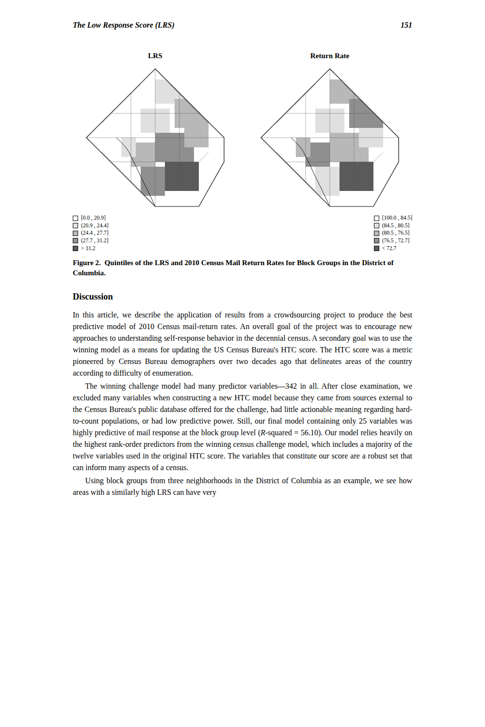The Low Response Score (LRS) 151
LRS
Return Rate
[0.0 , 20.9]
(20.9 , 24.4]
(24.4 , 27.7]
(27.7 , 31.2]
> 31.2
[100.0 , 84.5]
(84.5 , 80.5]
(80.5 , 76.5]
(76.5 , 72.7]
< 72.7
Figure 2. Quintiles of the LRS and 2010 Census Mail Return Rates for Block Groups in the District of Columbia.
Discussion
In this article, we describe the application of results from a crowdsourcing project to produce the best predictive model of 2010 Census mail-return rates. An overall goal of the project was to encourage new approaches to understanding self-response behavior in the decennial census. A secondary goal was to use the winning model as a means for updating the US Census Bureau's HTC score. The HTC score was a metric pioneered by Census Bureau demographers over two decades ago that delineates areas of the country according to difficulty of enumeration.
The winning challenge model had many predictor variables—342 in all. After close examination, we excluded many variables when constructing a new HTC model because they came from sources external to the Census Bureau's public database offered for the challenge, had little actionable meaning regarding hard-to-count populations, or had low predictive power. Still, our final model containing only 25 variables was highly predictive of mail response at the block group level (R-squared = 56.10). Our model relies heavily on the highest rank-order predictors from the winning census challenge model, which includes a majority of the twelve variables used in the original HTC score. The variables that constitute our score are a robust set that can inform many aspects of a census.
Using block groups from three neighborhoods in the District of Columbia as an example, we see how areas with a similarly high LRS can have very